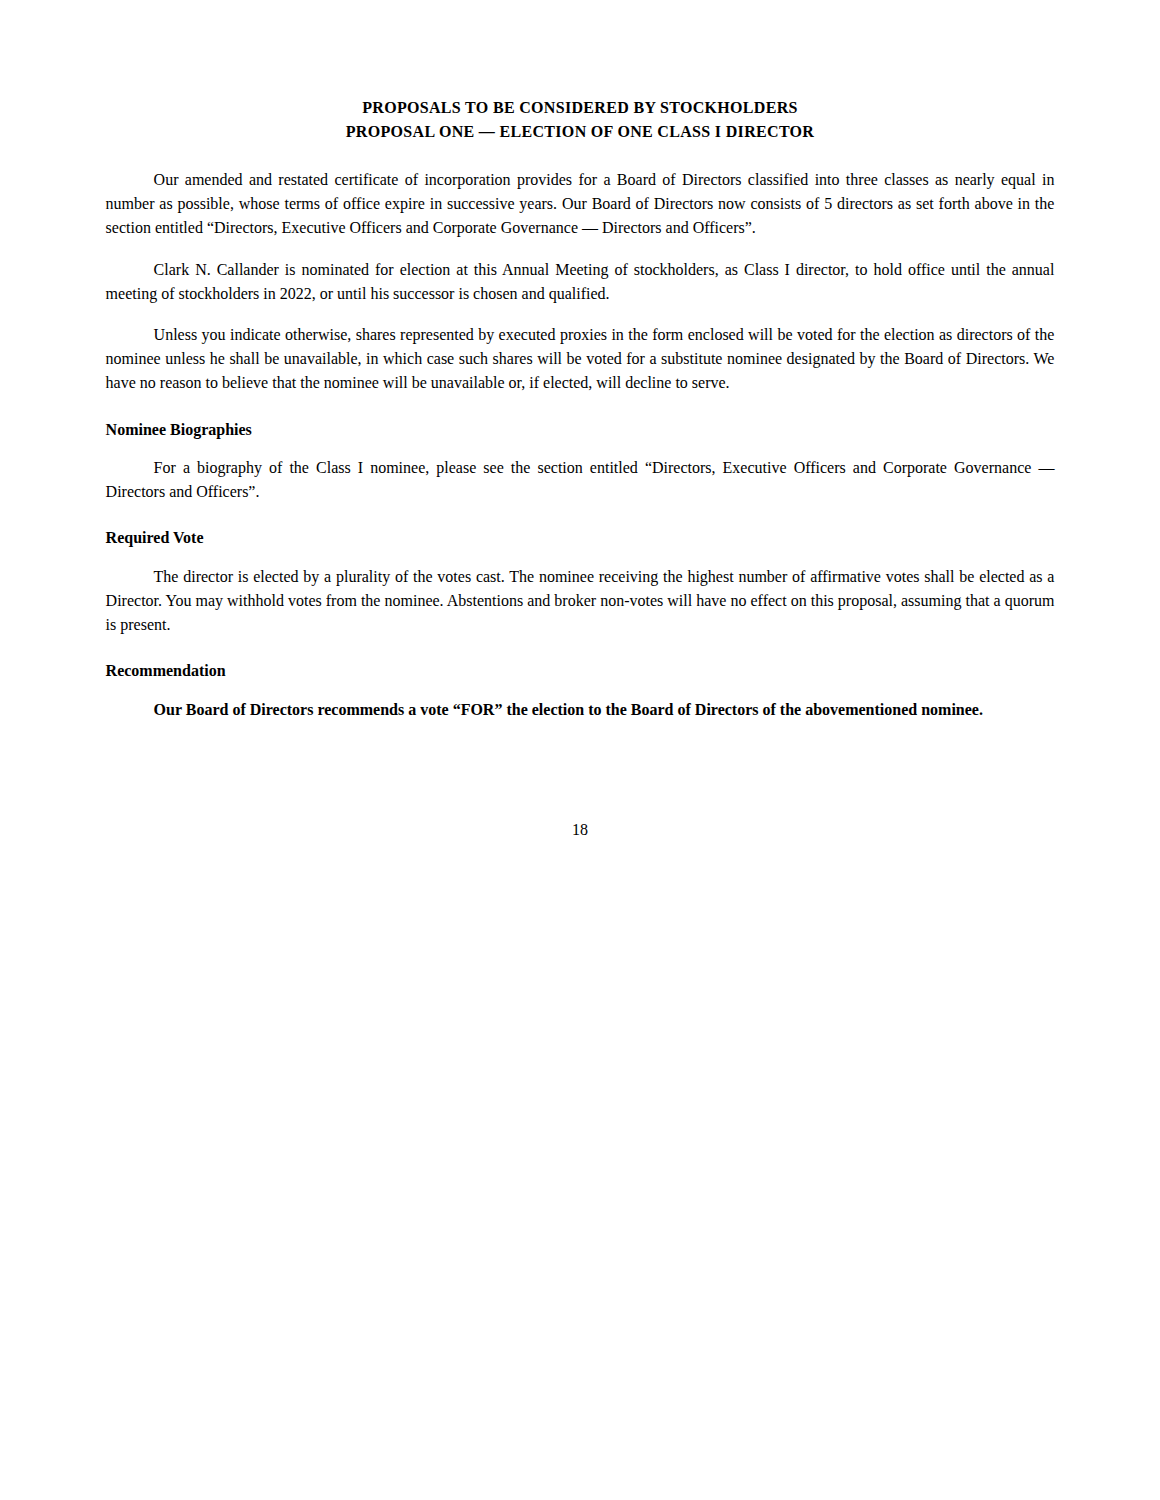PROPOSALS TO BE CONSIDERED BY STOCKHOLDERS
PROPOSAL ONE — ELECTION OF ONE CLASS I DIRECTOR
Our amended and restated certificate of incorporation provides for a Board of Directors classified into three classes as nearly equal in number as possible, whose terms of office expire in successive years. Our Board of Directors now consists of 5 directors as set forth above in the section entitled “Directors, Executive Officers and Corporate Governance — Directors and Officers”.
Clark N. Callander is nominated for election at this Annual Meeting of stockholders, as Class I director, to hold office until the annual meeting of stockholders in 2022, or until his successor is chosen and qualified.
Unless you indicate otherwise, shares represented by executed proxies in the form enclosed will be voted for the election as directors of the nominee unless he shall be unavailable, in which case such shares will be voted for a substitute nominee designated by the Board of Directors. We have no reason to believe that the nominee will be unavailable or, if elected, will decline to serve.
Nominee Biographies
For a biography of the Class I nominee, please see the section entitled “Directors, Executive Officers and Corporate Governance — Directors and Officers”.
Required Vote
The director is elected by a plurality of the votes cast. The nominee receiving the highest number of affirmative votes shall be elected as a Director. You may withhold votes from the nominee. Abstentions and broker non-votes will have no effect on this proposal, assuming that a quorum is present.
Recommendation
Our Board of Directors recommends a vote “FOR” the election to the Board of Directors of the abovementioned nominee.
18